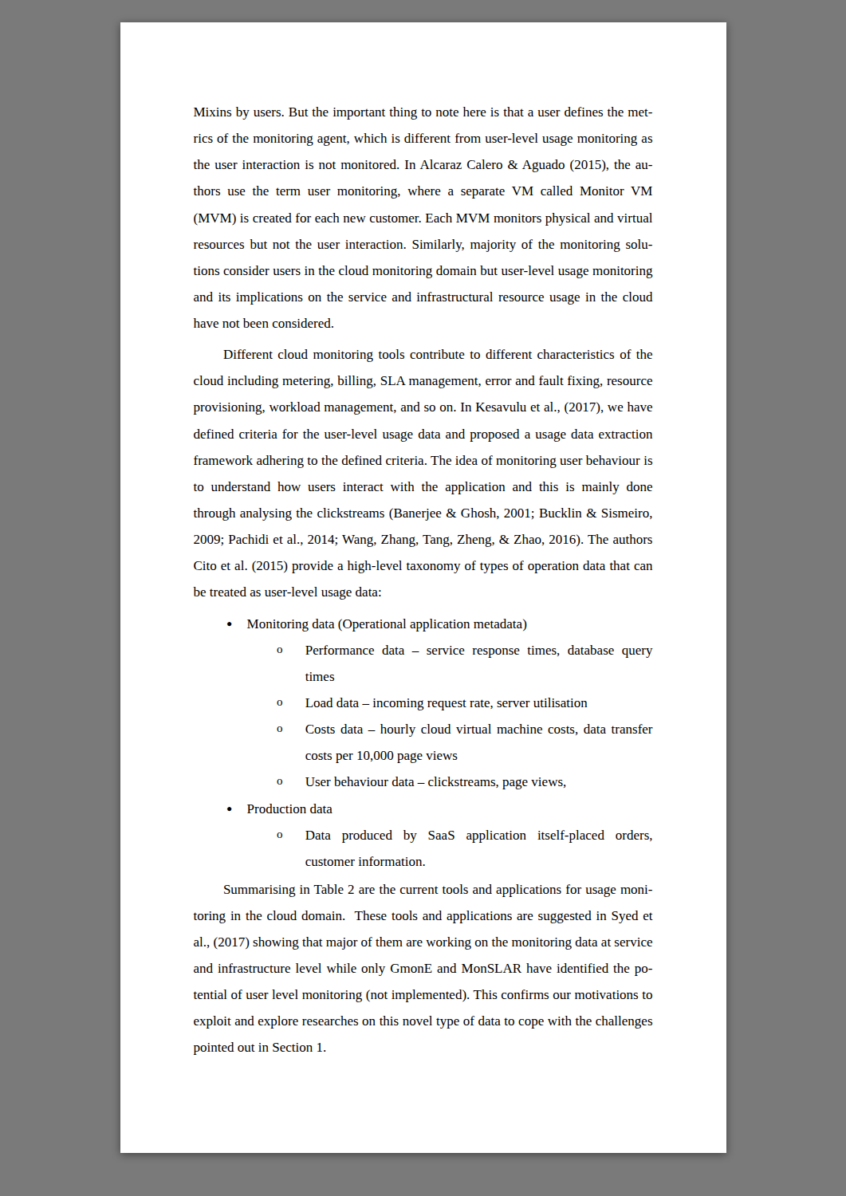Mixins by users. But the important thing to note here is that a user defines the metrics of the monitoring agent, which is different from user-level usage monitoring as the user interaction is not monitored. In Alcaraz Calero & Aguado (2015), the authors use the term user monitoring, where a separate VM called Monitor VM (MVM) is created for each new customer. Each MVM monitors physical and virtual resources but not the user interaction. Similarly, majority of the monitoring solutions consider users in the cloud monitoring domain but user-level usage monitoring and its implications on the service and infrastructural resource usage in the cloud have not been considered.
Different cloud monitoring tools contribute to different characteristics of the cloud including metering, billing, SLA management, error and fault fixing, resource provisioning, workload management, and so on. In Kesavulu et al., (2017), we have defined criteria for the user-level usage data and proposed a usage data extraction framework adhering to the defined criteria. The idea of monitoring user behaviour is to understand how users interact with the application and this is mainly done through analysing the clickstreams (Banerjee & Ghosh, 2001; Bucklin & Sismeiro, 2009; Pachidi et al., 2014; Wang, Zhang, Tang, Zheng, & Zhao, 2016). The authors Cito et al. (2015) provide a high-level taxonomy of types of operation data that can be treated as user-level usage data:
Monitoring data (Operational application metadata)
Performance data – service response times, database query times
Load data – incoming request rate, server utilisation
Costs data – hourly cloud virtual machine costs, data transfer costs per 10,000 page views
User behaviour data – clickstreams, page views,
Production data
Data produced by SaaS application itself-placed orders, customer information.
Summarising in Table 2 are the current tools and applications for usage monitoring in the cloud domain. These tools and applications are suggested in Syed et al., (2017) showing that major of them are working on the monitoring data at service and infrastructure level while only GmonE and MonSLAR have identified the potential of user level monitoring (not implemented). This confirms our motivations to exploit and explore researches on this novel type of data to cope with the challenges pointed out in Section 1.